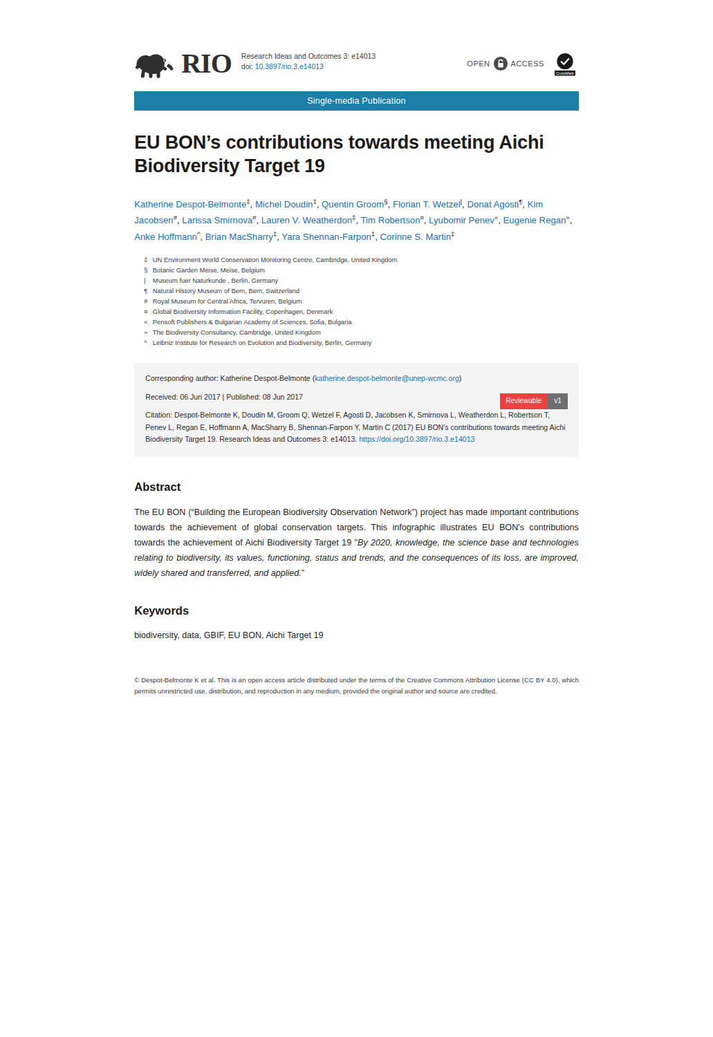RIO
Research Ideas and Outcomes 3: e14013
doi: 10.3897/rio.3.e14013
OPEN ACCESS
CrossMark
Single-media Publication
EU BON’s contributions towards meeting Aichi Biodiversity Target 19
Katherine Despot-Belmonte‡, Michel Doudin‡, Quentin Groom§, Florian T. Wetzel|, Donat Agosti¶, Kim Jacobsen#, Larissa Smirnova#, Lauren V. Weatherdon‡, Tim Robertson¤, Lyubomir Penev«, Eugenie Regan», Anke Hoffmann^, Brian MacSharry‡, Yara Shennan-Farpon‡, Corinne S. Martin‡
‡ UN Environment World Conservation Monitoring Centre, Cambridge, United Kingdom
§ Botanic Garden Meise, Meise, Belgium
| Museum fuer Naturkunde , Berlin, Germany
¶ Natural History Museum of Bern, Bern, Switzerland
# Royal Museum for Central Africa, Tervuren, Belgium
¤ Global Biodiversity Information Facility, Copenhagen, Denmark
« Pensoft Publishers & Bulgarian Academy of Sciences, Sofia, Bulgaria
» The Biodiversity Consultancy, Cambridge, United Kingdom
^ Leibniz Institute for Research on Evolution and Biodiversity, Berlin, Germany
Reviewable
v1
Corresponding author: Katherine Despot-Belmonte (katherine.despot-belmonte@unep-wcmc.org)
Received: 06 Jun 2017 | Published: 08 Jun 2017
Citation: Despot-Belmonte K, Doudin M, Groom Q, Wetzel F, Agosti D, Jacobsen K, Smirnova L, Weatherdon L, Robertson T, Penev L, Regan E, Hoffmann A, MacSharry B, Shennan-Farpon Y, Martin C (2017) EU BON's contributions towards meeting Aichi Biodiversity Target 19. Research Ideas and Outcomes 3: e14013. https://doi.org/10.3897/rio.3.e14013
Abstract
The EU BON (“Building the European Biodiversity Observation Network”) project has made important contributions towards the achievement of global conservation targets. This infographic illustrates EU BON's contributions towards the achievement of Aichi Biodiversity Target 19 "By 2020, knowledge, the science base and technologies relating to biodiversity, its values, functioning, status and trends, and the consequences of its loss, are improved, widely shared and transferred, and applied.”
Keywords
biodiversity, data, GBIF, EU BON, Aichi Target 19
© Despot-Belmonte K et al. This is an open access article distributed under the terms of the Creative Commons Attribution License (CC BY 4.0), which permits unrestricted use, distribution, and reproduction in any medium, provided the original author and source are credited.